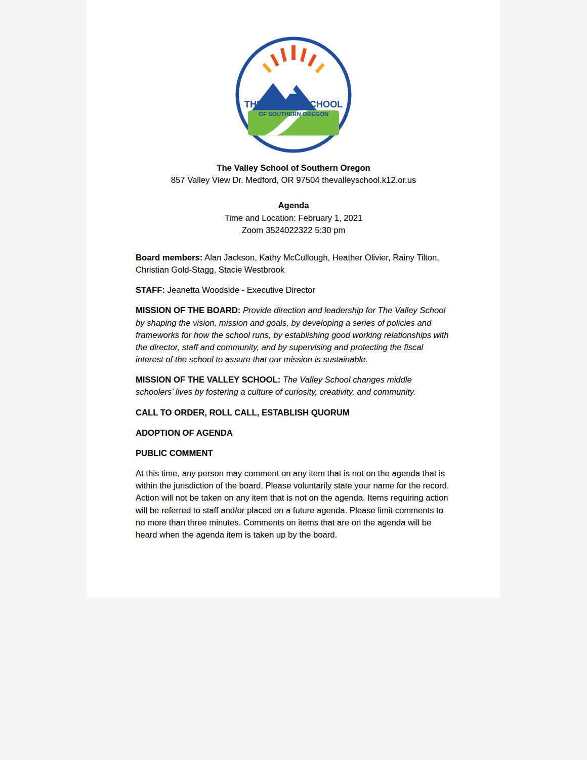The Valley School of Southern Oregon
857 Valley View Dr. Medford, OR 97504 thevalleyschool.k12.or.us
Agenda
Time and Location: February 1, 2021
Zoom 3524022322 5:30 pm
Board members: Alan Jackson, Kathy McCullough, Heather Olivier, Rainy Tilton, Christian Gold-Stagg, Stacie Westbrook
STAFF: Jeanetta Woodside - Executive Director
MISSION OF THE BOARD: Provide direction and leadership for The Valley School by shaping the vision, mission and goals, by developing a series of policies and frameworks for how the school runs, by establishing good working relationships with the director, staff and community, and by supervising and protecting the fiscal interest of the school to assure that our mission is sustainable.
MISSION OF THE VALLEY SCHOOL: The Valley School changes middle schoolers’ lives by fostering a culture of curiosity, creativity, and community.
Call to Order, Roll Call, Establish Quorum
Adoption of Agenda
Public Comment
At this time, any person may comment on any item that is not on the agenda that is within the jurisdiction of the board. Please voluntarily state your name for the record. Action will not be taken on any item that is not on the agenda. Items requiring action will be referred to staff and/or placed on a future agenda. Please limit comments to no more than three minutes. Comments on items that are on the agenda will be heard when the agenda item is taken up by the board.